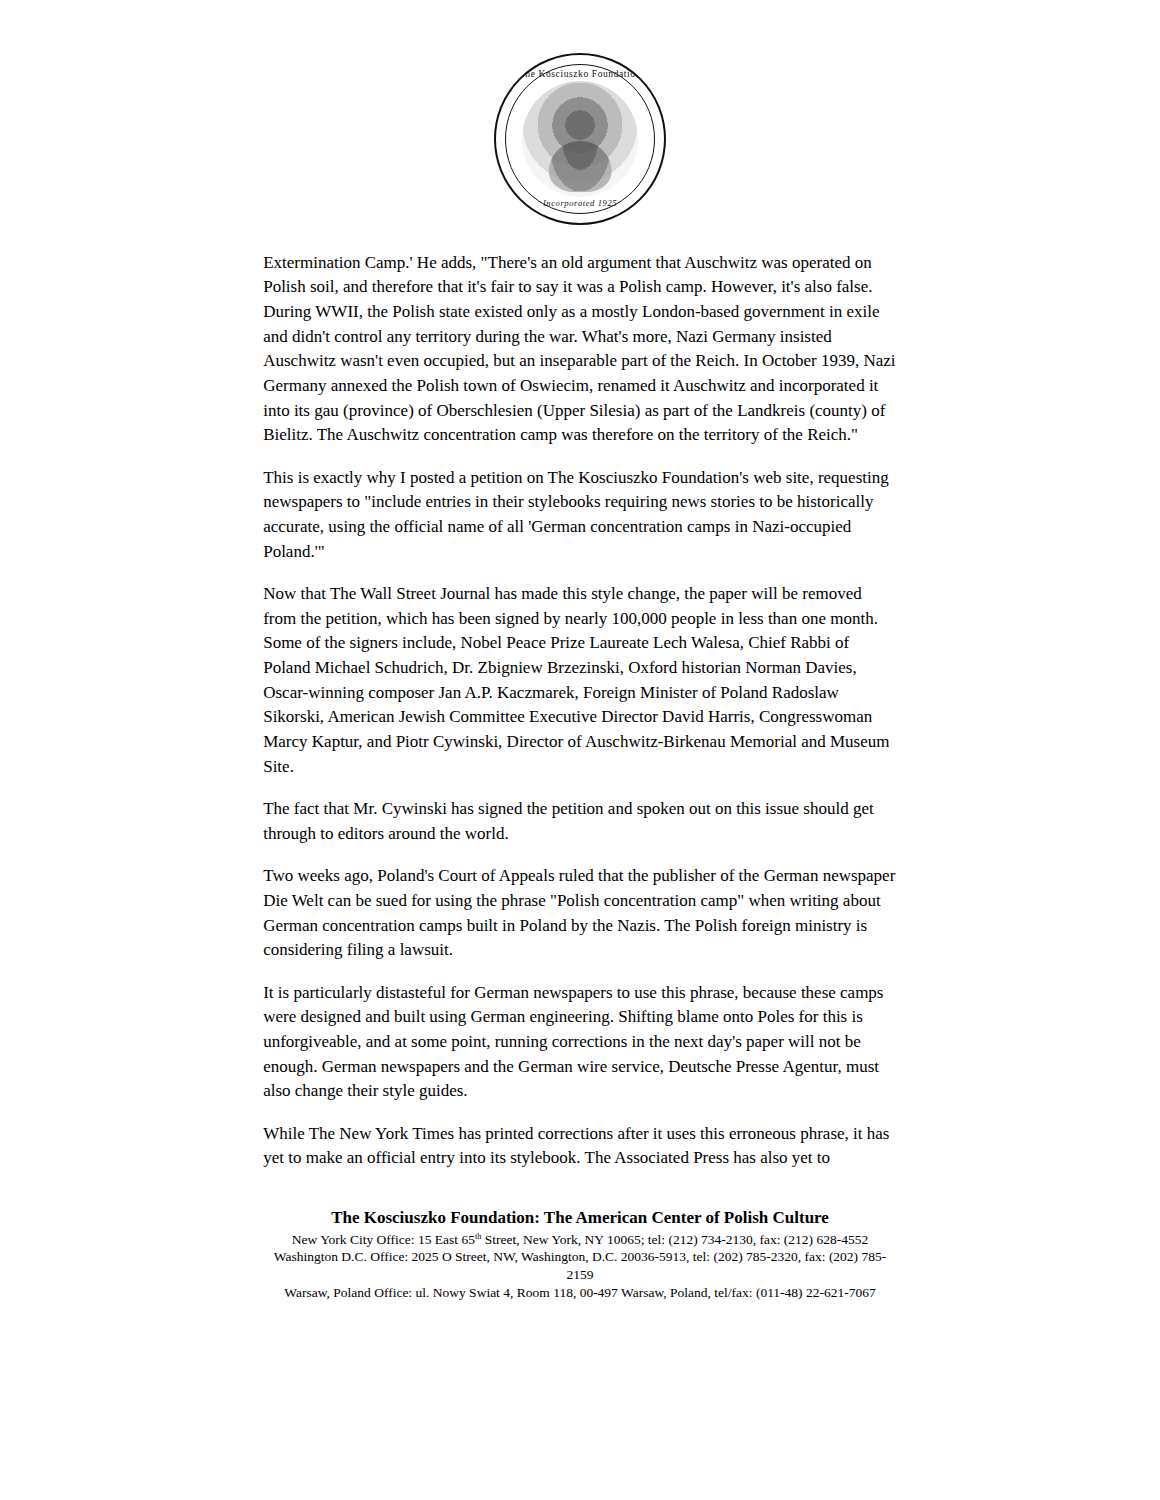The Kosciuszko Foundation
Incorporated 1925
Extermination Camp.' He adds, "There's an old argument that Auschwitz was operated on Polish soil, and therefore that it's fair to say it was a Polish camp. However, it's also false. During WWII, the Polish state existed only as a mostly London-based government in exile and didn't control any territory during the war. What's more, Nazi Germany insisted Auschwitz wasn't even occupied, but an inseparable part of the Reich. In October 1939, Nazi Germany annexed the Polish town of Oswiecim, renamed it Auschwitz and incorporated it into its gau (province) of Oberschlesien (Upper Silesia) as part of the Landkreis (county) of Bielitz. The Auschwitz concentration camp was therefore on the territory of the Reich."
This is exactly why I posted a petition on The Kosciuszko Foundation's web site, requesting newspapers to "include entries in their stylebooks requiring news stories to be historically accurate, using the official name of all 'German concentration camps in Nazi-occupied Poland.'"
Now that The Wall Street Journal has made this style change, the paper will be removed from the petition, which has been signed by nearly 100,000 people in less than one month. Some of the signers include, Nobel Peace Prize Laureate Lech Walesa, Chief Rabbi of Poland Michael Schudrich, Dr. Zbigniew Brzezinski, Oxford historian Norman Davies, Oscar-winning composer Jan A.P. Kaczmarek, Foreign Minister of Poland Radoslaw Sikorski, American Jewish Committee Executive Director David Harris, Congresswoman Marcy Kaptur, and Piotr Cywinski, Director of Auschwitz-Birkenau Memorial and Museum Site.
The fact that Mr. Cywinski has signed the petition and spoken out on this issue should get through to editors around the world.
Two weeks ago, Poland's Court of Appeals ruled that the publisher of the German newspaper Die Welt can be sued for using the phrase "Polish concentration camp" when writing about German concentration camps built in Poland by the Nazis. The Polish foreign ministry is considering filing a lawsuit.
It is particularly distasteful for German newspapers to use this phrase, because these camps were designed and built using German engineering. Shifting blame onto Poles for this is unforgiveable, and at some point, running corrections in the next day's paper will not be enough. German newspapers and the German wire service, Deutsche Presse Agentur, must also change their style guides.
While The New York Times has printed corrections after it uses this erroneous phrase, it has yet to make an official entry into its stylebook. The Associated Press has also yet to
The Kosciuszko Foundation: The American Center of Polish Culture
New York City Office: 15 East 65th Street, New York, NY 10065; tel: (212) 734-2130, fax: (212) 628-4552
Washington D.C. Office: 2025 O Street, NW, Washington, D.C. 20036-5913, tel: (202) 785-2320, fax: (202) 785-2159
Warsaw, Poland Office: ul. Nowy Swiat 4, Room 118, 00-497 Warsaw, Poland, tel/fax: (011-48) 22-621-7067